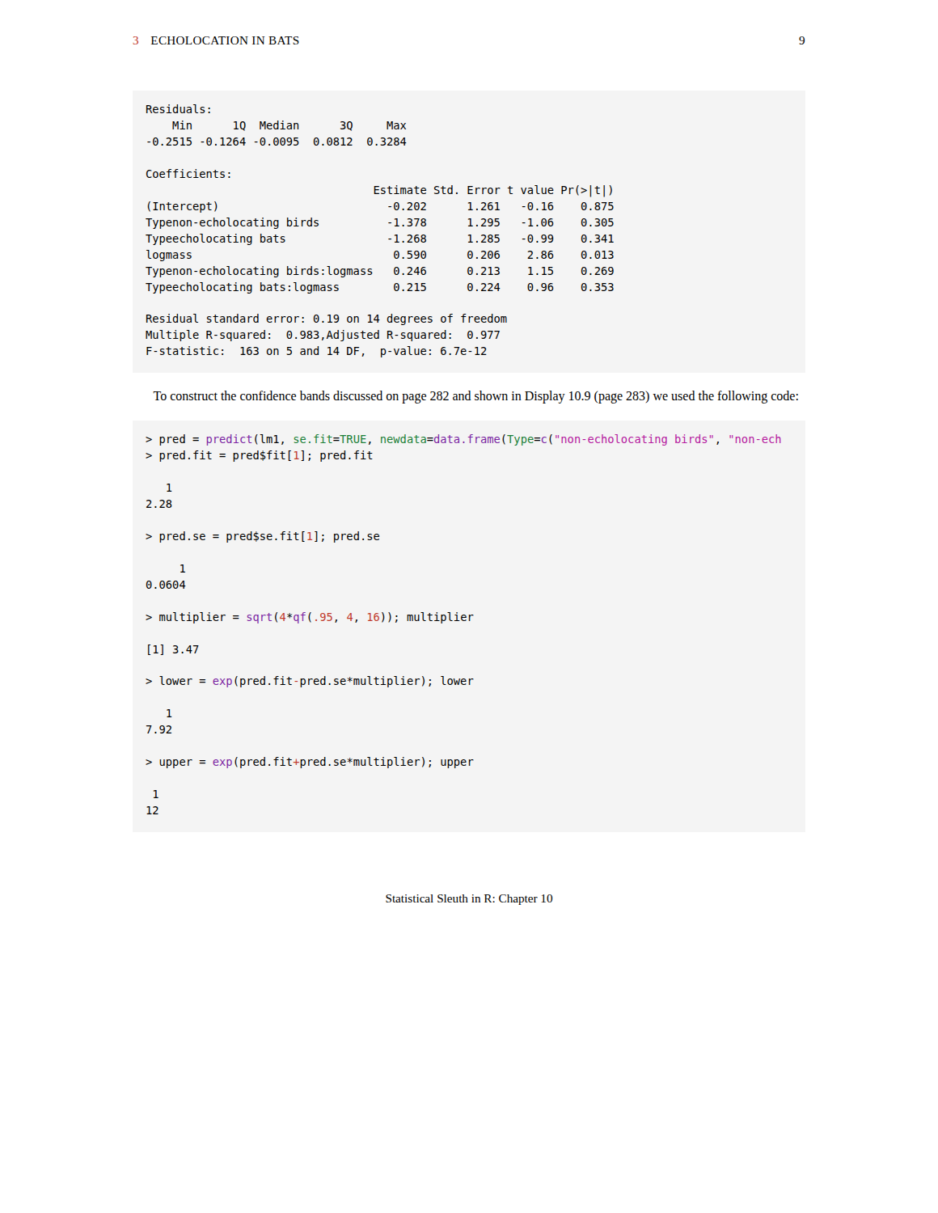3 Echolocation in Bats
9
Residuals:
    Min      1Q  Median      3Q     Max 
-0.2515 -0.1264 -0.0095  0.0812  0.3284 

Coefficients:
                                  Estimate Std. Error t value Pr(>|t|)
(Intercept)                         -0.202      1.261   -0.16    0.875
Typenon-echolocating birds          -1.378      1.295   -1.06    0.305
Typeecholocating bats               -1.268      1.285   -0.99    0.341
logmass                              0.590      0.206    2.86    0.013
Typenon-echolocating birds:logmass   0.246      0.213    1.15    0.269
Typeecholocating bats:logmass        0.215      0.224    0.96    0.353

Residual standard error: 0.19 on 14 degrees of freedom
Multiple R-squared:  0.983,Adjusted R-squared:  0.977 
F-statistic:  163 on 5 and 14 DF,  p-value: 6.7e-12
To construct the confidence bands discussed on page 282 and shown in Display 10.9 (page 283) we used the following code:
> pred = predict(lm1, se.fit=TRUE, newdata=data.frame(Type=c("non-echolocating birds", "non-ech
> pred.fit = pred$fit[1]; pred.fit

   1 
2.28 

> pred.se = pred$se.fit[1]; pred.se

     1 
0.0604 

> multiplier = sqrt(4*qf(.95, 4, 16)); multiplier

[1] 3.47

> lower = exp(pred.fit-pred.se*multiplier); lower

   1 
7.92 

> upper = exp(pred.fit+pred.se*multiplier); upper

 1 
12 
Statistical Sleuth in R: Chapter 10